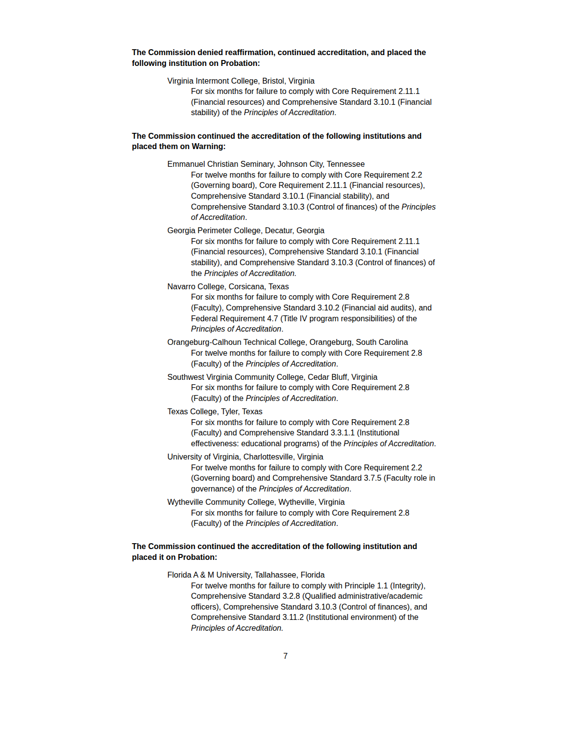The Commission denied reaffirmation, continued accreditation, and placed the following institution on Probation:
Virginia Intermont College, Bristol, Virginia
For six months for failure to comply with Core Requirement 2.11.1 (Financial resources) and Comprehensive Standard 3.10.1 (Financial stability) of the Principles of Accreditation.
The Commission continued the accreditation of the following institutions and placed them on Warning:
Emmanuel Christian Seminary, Johnson City, Tennessee
For twelve months for failure to comply with Core Requirement 2.2 (Governing board), Core Requirement 2.11.1 (Financial resources), Comprehensive Standard 3.10.1 (Financial stability), and Comprehensive Standard 3.10.3 (Control of finances) of the Principles of Accreditation.
Georgia Perimeter College, Decatur, Georgia
For six months for failure to comply with Core Requirement 2.11.1 (Financial resources), Comprehensive Standard 3.10.1 (Financial stability), and Comprehensive Standard 3.10.3 (Control of finances) of the Principles of Accreditation.
Navarro College, Corsicana, Texas
For six months for failure to comply with Core Requirement 2.8 (Faculty), Comprehensive Standard 3.10.2 (Financial aid audits), and Federal Requirement 4.7 (Title IV program responsibilities) of the Principles of Accreditation.
Orangeburg-Calhoun Technical College, Orangeburg, South Carolina
For twelve months for failure to comply with Core Requirement 2.8 (Faculty) of the Principles of Accreditation.
Southwest Virginia Community College, Cedar Bluff, Virginia
For six months for failure to comply with Core Requirement 2.8 (Faculty) of the Principles of Accreditation.
Texas College, Tyler, Texas
For six months for failure to comply with Core Requirement 2.8 (Faculty) and Comprehensive Standard 3.3.1.1 (Institutional effectiveness: educational programs) of the Principles of Accreditation.
University of Virginia, Charlottesville, Virginia
For twelve months for failure to comply with Core Requirement 2.2 (Governing board) and Comprehensive Standard 3.7.5 (Faculty role in governance) of the Principles of Accreditation.
Wytheville Community College, Wytheville, Virginia
For six months for failure to comply with Core Requirement 2.8 (Faculty) of the Principles of Accreditation.
The Commission continued the accreditation of the following institution and placed it on Probation:
Florida A & M University, Tallahassee, Florida
For twelve months for failure to comply with Principle 1.1 (Integrity), Comprehensive Standard 3.2.8 (Qualified administrative/academic officers), Comprehensive Standard 3.10.3 (Control of finances), and Comprehensive Standard 3.11.2 (Institutional environment) of the Principles of Accreditation.
7